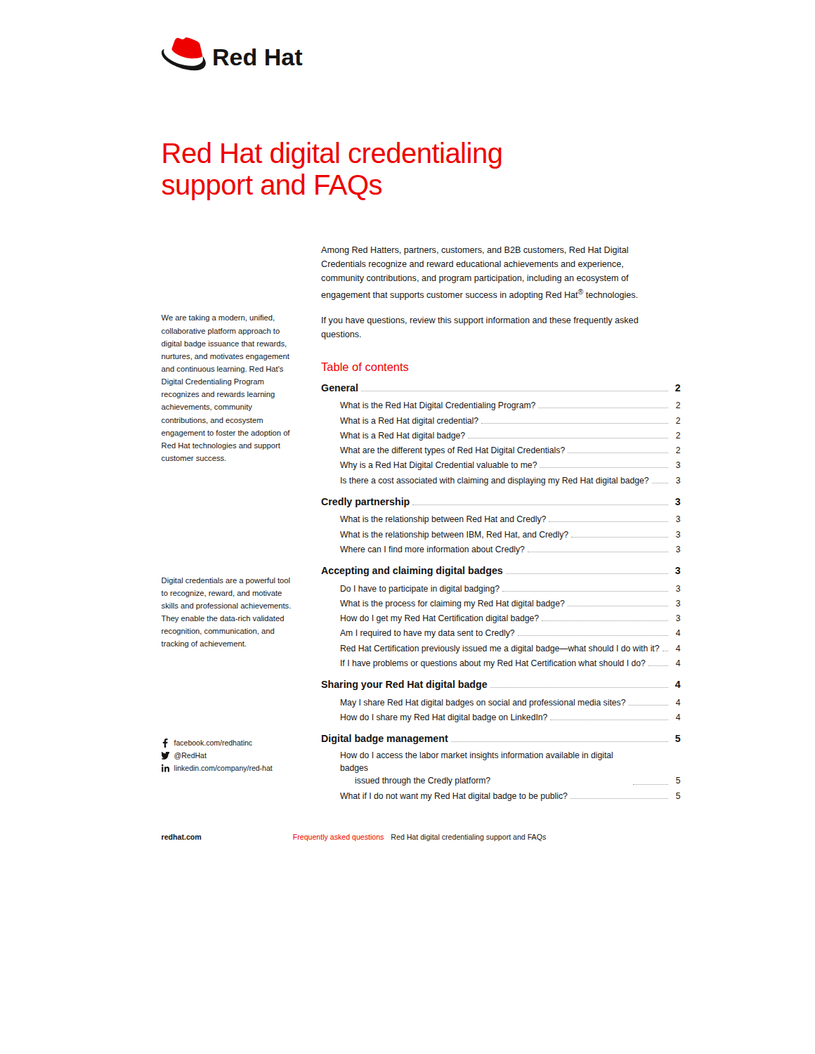Red Hat
Red Hat digital credentialing
support and FAQs
We are taking a modern, unified, collaborative platform approach to digital badge issuance that rewards, nurtures, and motivates engagement and continuous learning. Red Hat's Digital Credentialing Program recognizes and rewards learning achievements, community contributions, and ecosystem engagement to foster the adoption of Red Hat technologies and support customer success.
Digital credentials are a powerful tool to recognize, reward, and motivate skills and professional achievements. They enable the data-rich validated recognition, communication, and tracking of achievement.
facebook.com/redhatinc
@RedHat
linkedin.com/company/red-hat
Among Red Hatters, partners, customers, and B2B customers, Red Hat Digital Credentials recognize and reward educational achievements and experience, community contributions, and program participation, including an ecosystem of engagement that supports customer success in adopting Red Hat® technologies.
If you have questions, review this support information and these frequently asked questions.
Table of contents
General 2
What is the Red Hat Digital Credentialing Program? 2
What is a Red Hat digital credential? 2
What is a Red Hat digital badge? 2
What are the different types of Red Hat Digital Credentials? 2
Why is a Red Hat Digital Credential valuable to me? 3
Is there a cost associated with claiming and displaying my Red Hat digital badge? 3
Credly partnership 3
What is the relationship between Red Hat and Credly? 3
What is the relationship between IBM, Red Hat, and Credly? 3
Where can I find more information about Credly? 3
Accepting and claiming digital badges 3
Do I have to participate in digital badging? 3
What is the process for claiming my Red Hat digital badge? 3
How do I get my Red Hat Certification digital badge? 3
Am I required to have my data sent to Credly? 4
Red Hat Certification previously issued me a digital badge—what should I do with it? 4
If I have problems or questions about my Red Hat Certification what should I do? 4
Sharing your Red Hat digital badge 4
May I share Red Hat digital badges on social and professional media sites? 4
How do I share my Red Hat digital badge on LinkedIn? 4
Digital badge management 5
How do I access the labor market insights information available in digital badges issued through the Credly platform? 5
What if I do not want my Red Hat digital badge to be public? 5
redhat.com Frequently asked questions Red Hat digital credentialing support and FAQs